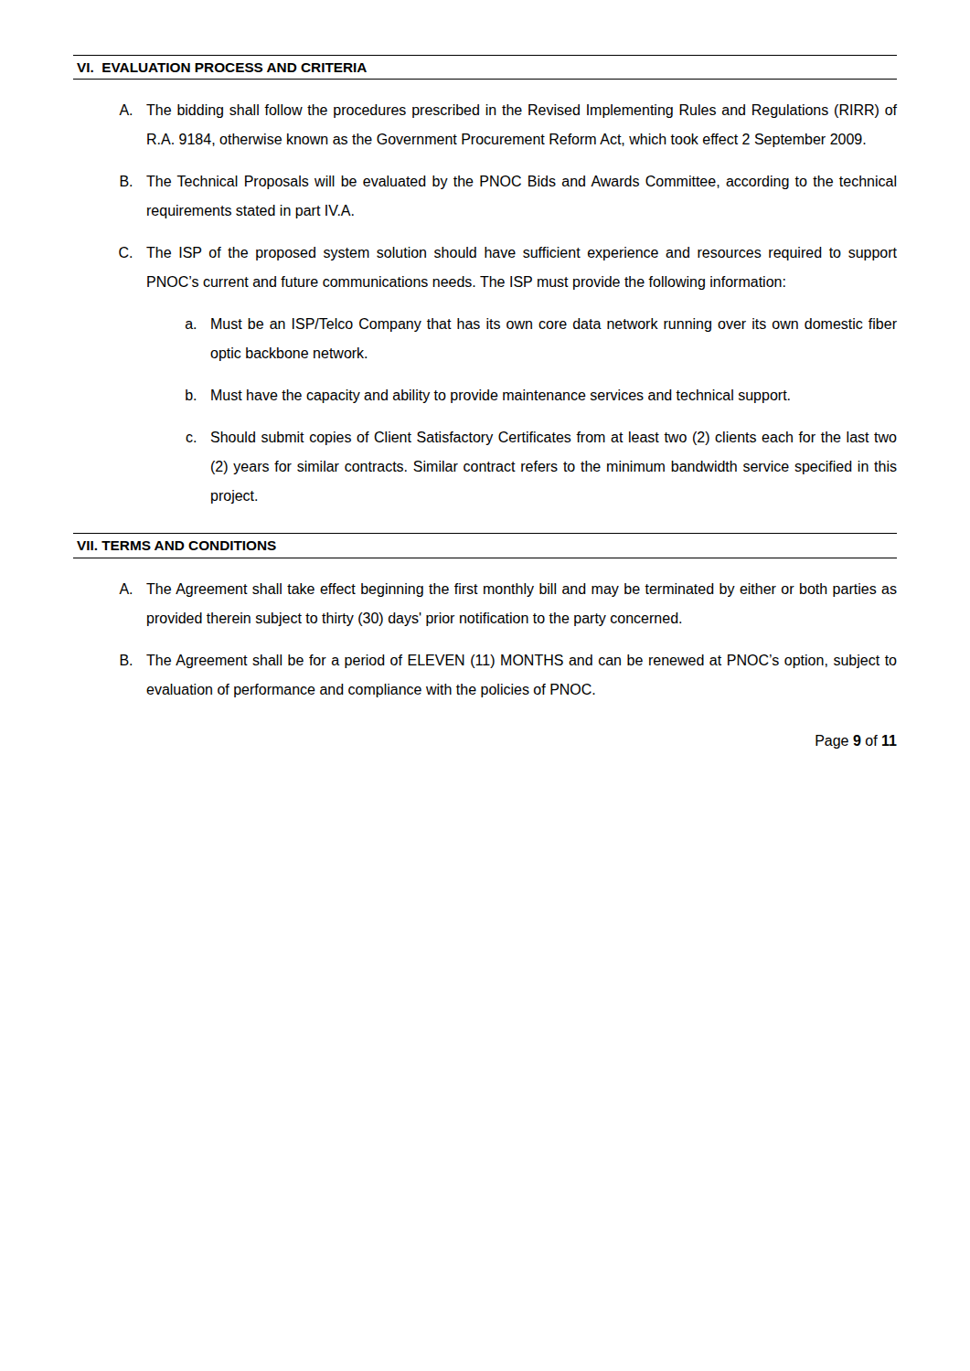VI. EVALUATION PROCESS AND CRITERIA
The bidding shall follow the procedures prescribed in the Revised Implementing Rules and Regulations (RIRR) of R.A. 9184, otherwise known as the Government Procurement Reform Act, which took effect 2 September 2009.
The Technical Proposals will be evaluated by the PNOC Bids and Awards Committee, according to the technical requirements stated in part IV.A.
The ISP of the proposed system solution should have sufficient experience and resources required to support PNOC’s current and future communications needs. The ISP must provide the following information:
Must be an ISP/Telco Company that has its own core data network running over its own domestic fiber optic backbone network.
Must have the capacity and ability to provide maintenance services and technical support.
Should submit copies of Client Satisfactory Certificates from at least two (2) clients each for the last two (2) years for similar contracts. Similar contract refers to the minimum bandwidth service specified in this project.
VII. TERMS AND CONDITIONS
The Agreement shall take effect beginning the first monthly bill and may be terminated by either or both parties as provided therein subject to thirty (30) days' prior notification to the party concerned.
The Agreement shall be for a period of ELEVEN (11) MONTHS and can be renewed at PNOC’s option, subject to evaluation of performance and compliance with the policies of PNOC.
Page 9 of 11